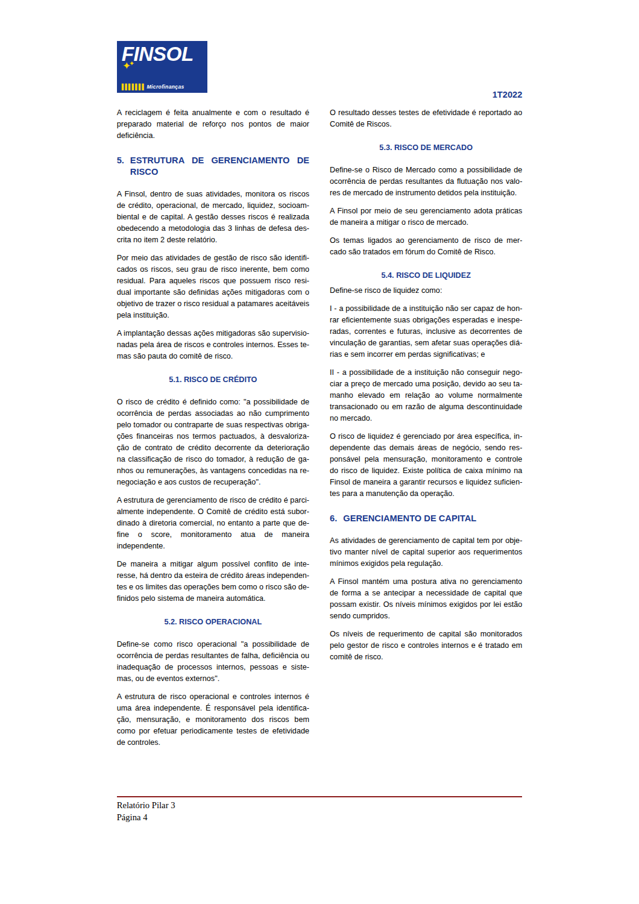FINSOL✦✦
▌▌▌▌▌▌▌ Microfinanças
1T2022
A reciclagem é feita anualmente e com o resultado é preparado material de reforço nos pontos de maior deficiência.
5. ESTRUTURA DE GERENCIAMENTO DE RISCO
A Finsol, dentro de suas atividades, monitora os riscos de crédito, operacional, de mercado, liquidez, socioambiental e de capital. A gestão desses riscos é realizada obedecendo a metodologia das 3 linhas de defesa descrita no item 2 deste relatório.
Por meio das atividades de gestão de risco são identificados os riscos, seu grau de risco inerente, bem como residual. Para aqueles riscos que possuem risco residual importante são definidas ações mitigadoras com o objetivo de trazer o risco residual a patamares aceitáveis pela instituição.
A implantação dessas ações mitigadoras são supervisionadas pela área de riscos e controles internos. Esses temas são pauta do comitê de risco.
5.1. RISCO DE CRÉDITO
O risco de crédito é definido como: "a possibilidade de ocorrência de perdas associadas ao não cumprimento pelo tomador ou contraparte de suas respectivas obrigações financeiras nos termos pactuados, à desvalorização de contrato de crédito decorrente da deterioração na classificação de risco do tomador, à redução de ganhos ou remunerações, às vantagens concedidas na renegociação e aos custos de recuperação".
A estrutura de gerenciamento de risco de crédito é parcialmente independente. O Comitê de crédito está subordinado à diretoria comercial, no entanto a parte que define o score, monitoramento atua de maneira independente.
De maneira a mitigar algum possível conflito de interesse, há dentro da esteira de crédito áreas independentes e os limites das operações bem como o risco são definidos pelo sistema de maneira automática.
5.2. RISCO OPERACIONAL
Define-se como risco operacional "a possibilidade de ocorrência de perdas resultantes de falha, deficiência ou inadequação de processos internos, pessoas e sistemas, ou de eventos externos".
A estrutura de risco operacional e controles internos é uma área independente. É responsável pela identificação, mensuração, e monitoramento dos riscos bem como por efetuar periodicamente testes de efetividade de controles.
O resultado desses testes de efetividade é reportado ao Comitê de Riscos.
5.3. RISCO DE MERCADO
Define-se o Risco de Mercado como a possibilidade de ocorrência de perdas resultantes da flutuação nos valores de mercado de instrumento detidos pela instituição.
A Finsol por meio de seu gerenciamento adota práticas de maneira a mitigar o risco de mercado.
Os temas ligados ao gerenciamento de risco de mercado são tratados em fórum do Comitê de Risco.
5.4. RISCO DE LIQUIDEZ
Define-se risco de liquidez como:
I - a possibilidade de a instituição não ser capaz de honrar eficientemente suas obrigações esperadas e inesperadas, correntes e futuras, inclusive as decorrentes de vinculação de garantias, sem afetar suas operações diárias e sem incorrer em perdas significativas; e
II - a possibilidade de a instituição não conseguir negociar a preço de mercado uma posição, devido ao seu tamanho elevado em relação ao volume normalmente transacionado ou em razão de alguma descontinuidade no mercado.
O risco de liquidez é gerenciado por área específica, independente das demais áreas de negócio, sendo responsável pela mensuração, monitoramento e controle do risco de liquidez. Existe política de caixa mínimo na Finsol de maneira a garantir recursos e liquidez suficientes para a manutenção da operação.
6. GERENCIAMENTO DE CAPITAL
As atividades de gerenciamento de capital tem por objetivo manter nível de capital superior aos requerimentos mínimos exigidos pela regulação.
A Finsol mantém uma postura ativa no gerenciamento de forma a se antecipar a necessidade de capital que possam existir. Os níveis mínimos exigidos por lei estão sendo cumpridos.
Os níveis de requerimento de capital são monitorados pelo gestor de risco e controles internos e é tratado em comitê de risco.
Relatório Pilar 3
Página 4